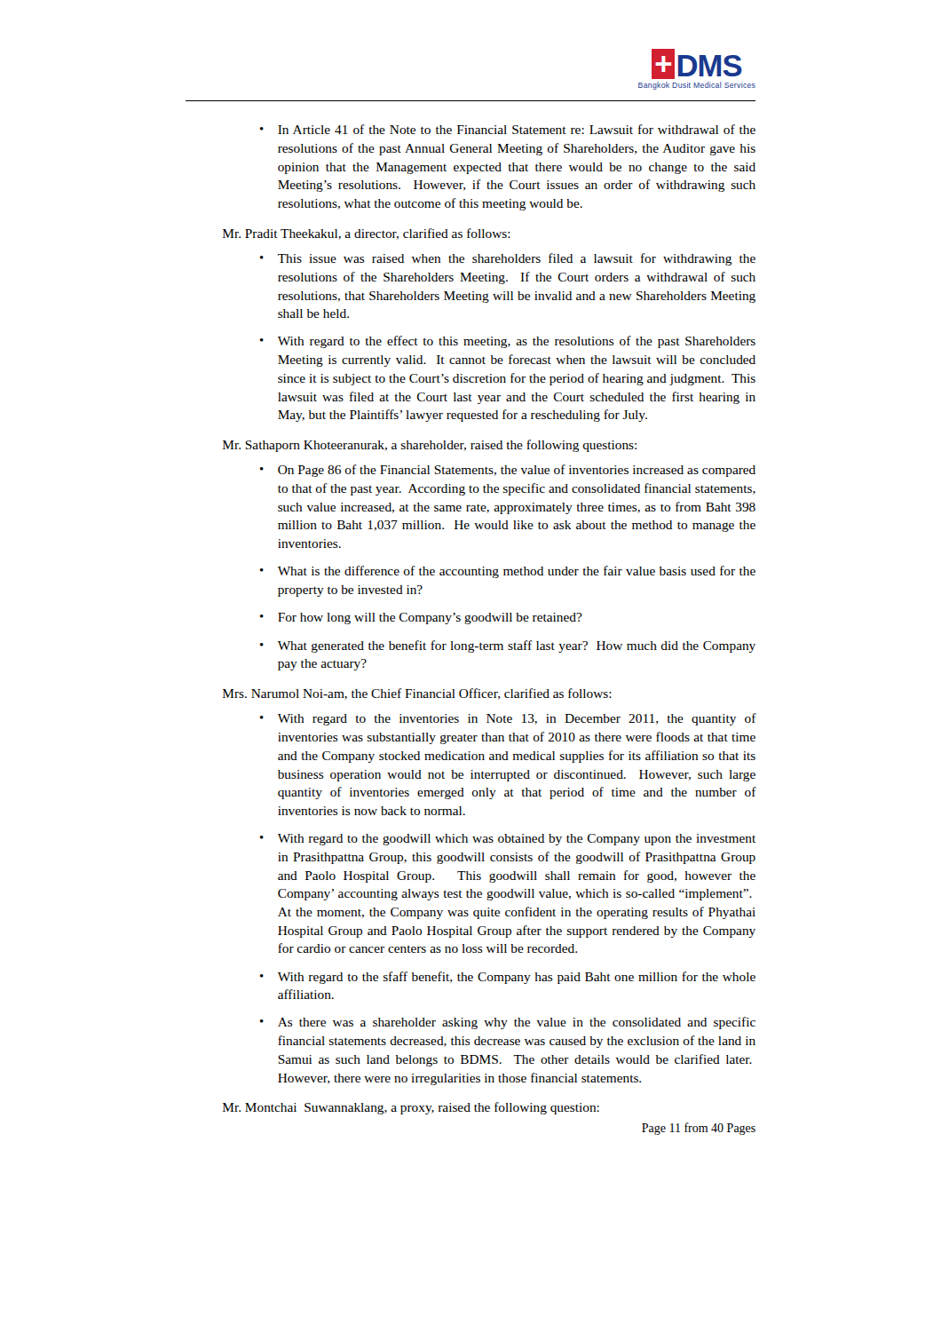+DMS
Bangkok Dusit Medical Services
In Article 41 of the Note to the Financial Statement re: Lawsuit for withdrawal of the resolutions of the past Annual General Meeting of Shareholders, the Auditor gave his opinion that the Management expected that there would be no change to the said Meeting’s resolutions. However, if the Court issues an order of withdrawing such resolutions, what the outcome of this meeting would be.
Mr. Pradit Theekakul, a director, clarified as follows:
This issue was raised when the shareholders filed a lawsuit for withdrawing the resolutions of the Shareholders Meeting. If the Court orders a withdrawal of such resolutions, that Shareholders Meeting will be invalid and a new Shareholders Meeting shall be held.
With regard to the effect to this meeting, as the resolutions of the past Shareholders Meeting is currently valid. It cannot be forecast when the lawsuit will be concluded since it is subject to the Court’s discretion for the period of hearing and judgment. This lawsuit was filed at the Court last year and the Court scheduled the first hearing in May, but the Plaintiffs’ lawyer requested for a rescheduling for July.
Mr. Sathaporn Khoteeranurak, a shareholder, raised the following questions:
On Page 86 of the Financial Statements, the value of inventories increased as compared to that of the past year. According to the specific and consolidated financial statements, such value increased, at the same rate, approximately three times, as to from Baht 398 million to Baht 1,037 million. He would like to ask about the method to manage the inventories.
What is the difference of the accounting method under the fair value basis used for the property to be invested in?
For how long will the Company’s goodwill be retained?
What generated the benefit for long-term staff last year? How much did the Company pay the actuary?
Mrs. Narumol Noi-am, the Chief Financial Officer, clarified as follows:
With regard to the inventories in Note 13, in December 2011, the quantity of inventories was substantially greater than that of 2010 as there were floods at that time and the Company stocked medication and medical supplies for its affiliation so that its business operation would not be interrupted or discontinued. However, such large quantity of inventories emerged only at that period of time and the number of inventories is now back to normal.
With regard to the goodwill which was obtained by the Company upon the investment in Prasithpattna Group, this goodwill consists of the goodwill of Prasithpattna Group and Paolo Hospital Group. This goodwill shall remain for good, however the Company’ accounting always test the goodwill value, which is so-called “implement”. At the moment, the Company was quite confident in the operating results of Phyathai Hospital Group and Paolo Hospital Group after the support rendered by the Company for cardio or cancer centers as no loss will be recorded.
With regard to the sfaff benefit, the Company has paid Baht one million for the whole affiliation.
As there was a shareholder asking why the value in the consolidated and specific financial statements decreased, this decrease was caused by the exclusion of the land in Samui as such land belongs to BDMS. The other details would be clarified later. However, there were no irregularities in those financial statements.
Mr. Montchai Suwannaklang, a proxy, raised the following question:
Page 11 from 40 Pages